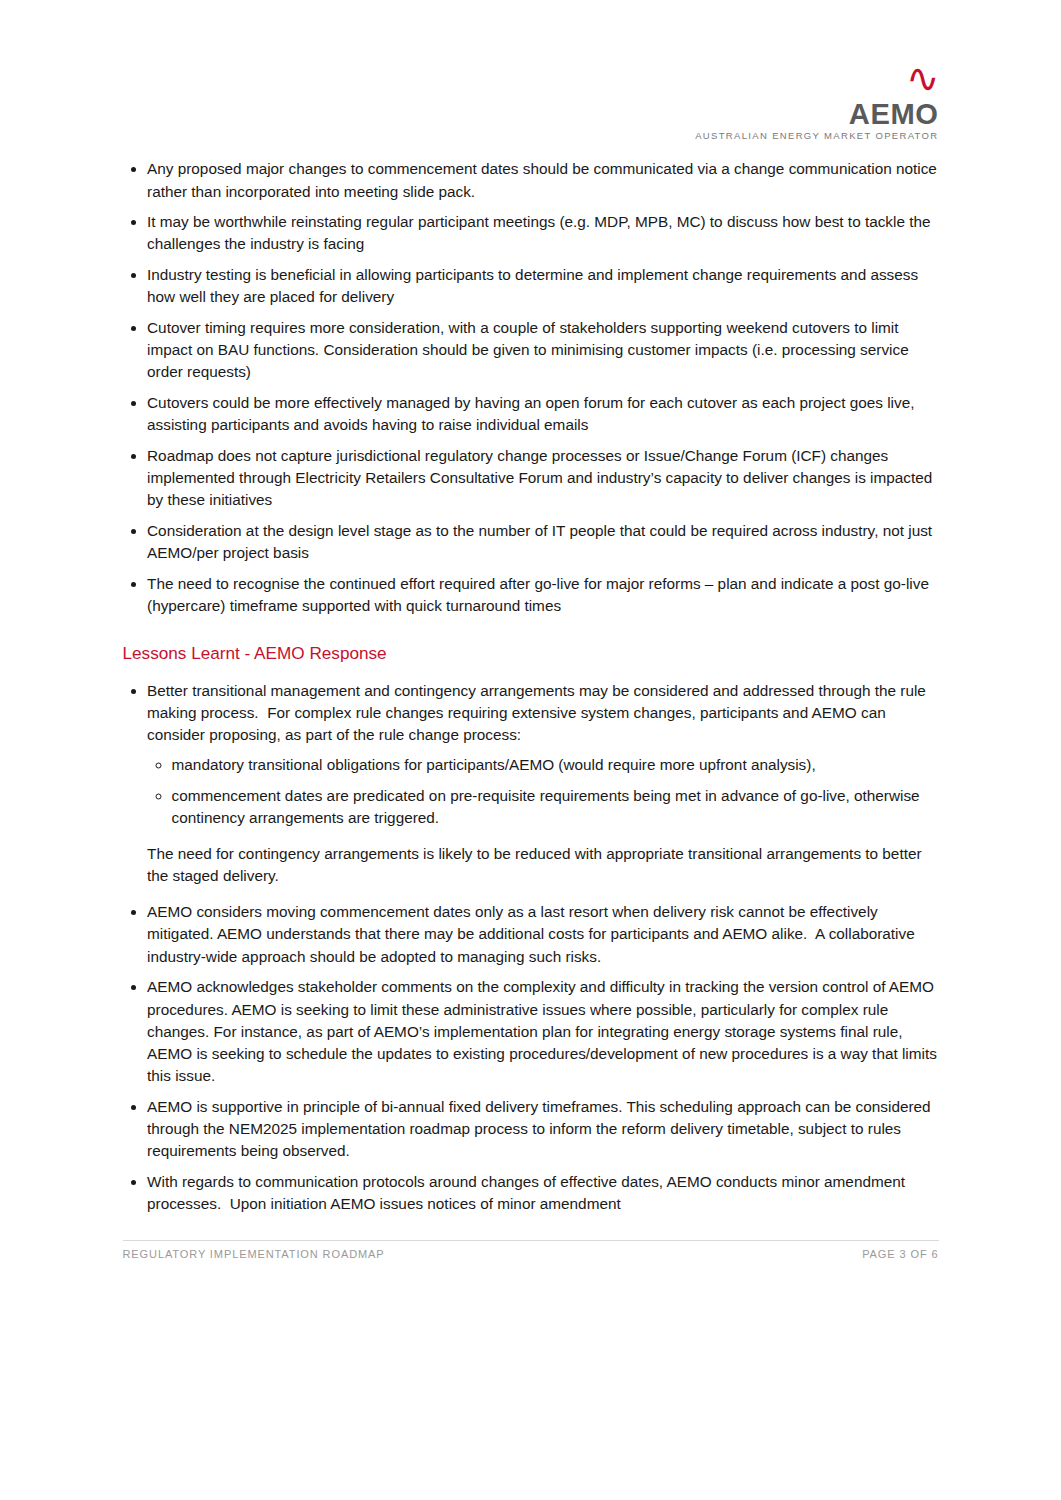∿ AEMO AUSTRALIAN ENERGY MARKET OPERATOR
Any proposed major changes to commencement dates should be communicated via a change communication notice rather than incorporated into meeting slide pack.
It may be worthwhile reinstating regular participant meetings (e.g. MDP, MPB, MC) to discuss how best to tackle the challenges the industry is facing
Industry testing is beneficial in allowing participants to determine and implement change requirements and assess how well they are placed for delivery
Cutover timing requires more consideration, with a couple of stakeholders supporting weekend cutovers to limit impact on BAU functions. Consideration should be given to minimising customer impacts (i.e. processing service order requests)
Cutovers could be more effectively managed by having an open forum for each cutover as each project goes live, assisting participants and avoids having to raise individual emails
Roadmap does not capture jurisdictional regulatory change processes or Issue/Change Forum (ICF) changes implemented through Electricity Retailers Consultative Forum and industry’s capacity to deliver changes is impacted by these initiatives
Consideration at the design level stage as to the number of IT people that could be required across industry, not just AEMO/per project basis
The need to recognise the continued effort required after go-live for major reforms – plan and indicate a post go-live (hypercare) timeframe supported with quick turnaround times
Lessons Learnt - AEMO Response
Better transitional management and contingency arrangements may be considered and addressed through the rule making process. For complex rule changes requiring extensive system changes, participants and AEMO can consider proposing, as part of the rule change process:
mandatory transitional obligations for participants/AEMO (would require more upfront analysis),
commencement dates are predicated on pre-requisite requirements being met in advance of go-live, otherwise continency arrangements are triggered.
The need for contingency arrangements is likely to be reduced with appropriate transitional arrangements to better the staged delivery.
AEMO considers moving commencement dates only as a last resort when delivery risk cannot be effectively mitigated. AEMO understands that there may be additional costs for participants and AEMO alike. A collaborative industry-wide approach should be adopted to managing such risks.
AEMO acknowledges stakeholder comments on the complexity and difficulty in tracking the version control of AEMO procedures. AEMO is seeking to limit these administrative issues where possible, particularly for complex rule changes. For instance, as part of AEMO’s implementation plan for integrating energy storage systems final rule, AEMO is seeking to schedule the updates to existing procedures/development of new procedures is a way that limits this issue.
AEMO is supportive in principle of bi-annual fixed delivery timeframes. This scheduling approach can be considered through the NEM2025 implementation roadmap process to inform the reform delivery timetable, subject to rules requirements being observed.
With regards to communication protocols around changes of effective dates, AEMO conducts minor amendment processes. Upon initiation AEMO issues notices of minor amendment
Regulatory Implementation Roadmap Page 3 of 6